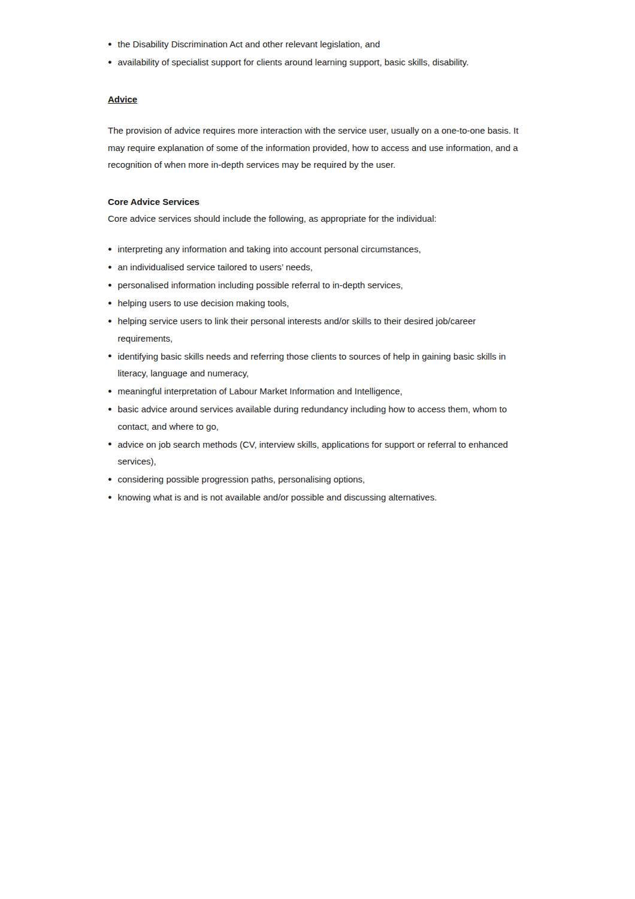the Disability Discrimination Act and other relevant legislation, and
availability of specialist support for clients around learning support, basic skills, disability.
Advice
The provision of advice requires more interaction with the service user, usually on a one-to-one basis. It may require explanation of some of the information provided, how to access and use information, and a recognition of when more in-depth services may be required by the user.
Core Advice Services
Core advice services should include the following, as appropriate for the individual:
interpreting any information and taking into account personal circumstances,
an individualised service tailored to users’ needs,
personalised information including possible referral to in-depth services,
helping users to use decision making tools,
helping service users to link their personal interests and/or skills to their desired job/career requirements,
identifying basic skills needs and referring those clients to sources of help in gaining basic skills in literacy, language and numeracy,
meaningful interpretation of Labour Market Information and Intelligence,
basic advice around services available during redundancy including how to access them, whom to contact, and where to go,
advice on job search methods (CV, interview skills, applications for support or referral to enhanced services),
considering possible progression paths, personalising options,
knowing what is and is not available and/or possible and discussing alternatives.